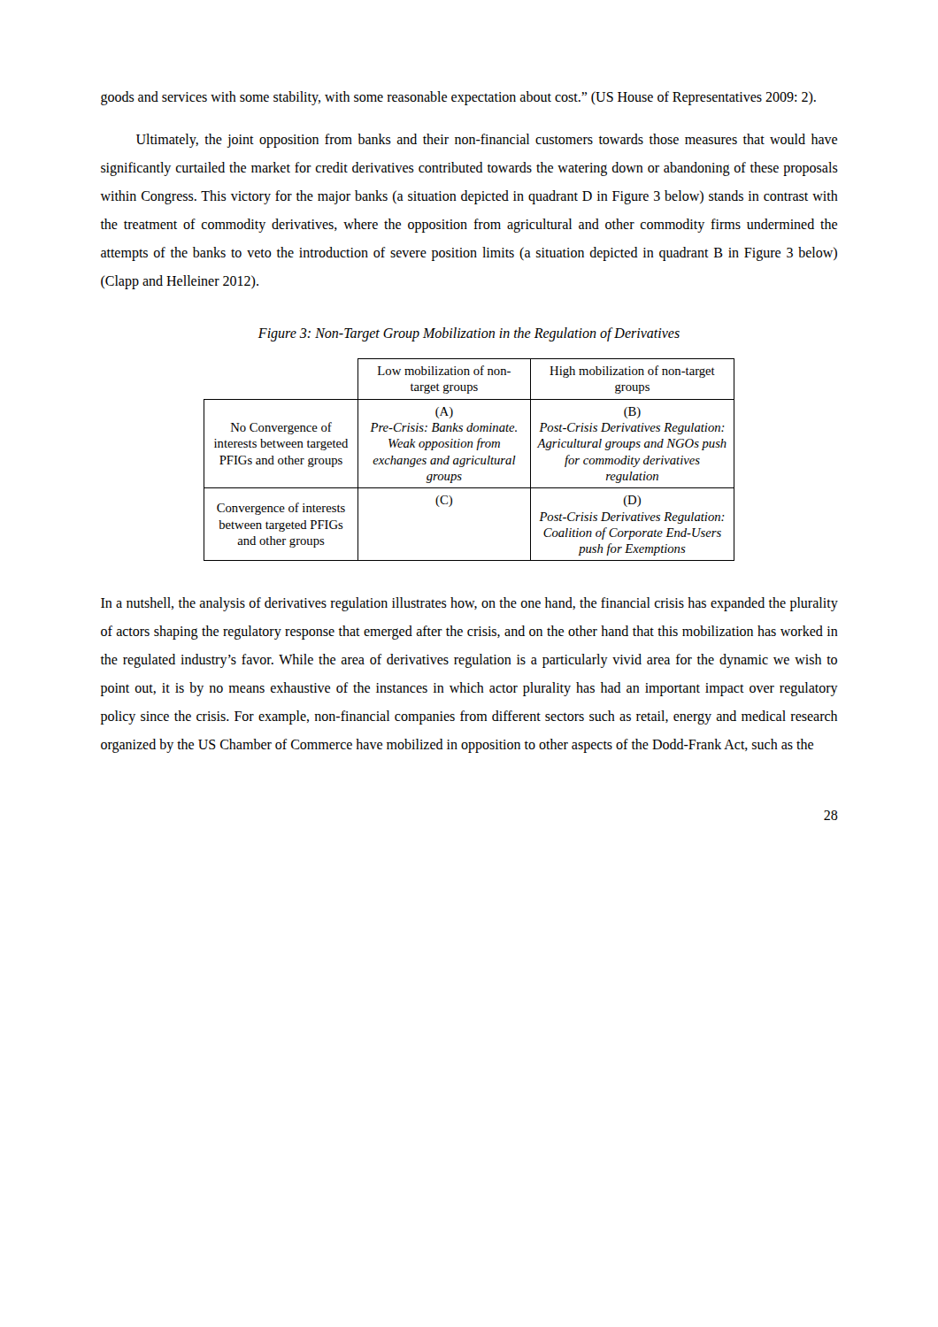goods and services with some stability, with some reasonable expectation about cost.” (US House of Representatives 2009: 2).
Ultimately, the joint opposition from banks and their non-financial customers towards those measures that would have significantly curtailed the market for credit derivatives contributed towards the watering down or abandoning of these proposals within Congress. This victory for the major banks (a situation depicted in quadrant D in Figure 3 below) stands in contrast with the treatment of commodity derivatives, where the opposition from agricultural and other commodity firms undermined the attempts of the banks to veto the introduction of severe position limits (a situation depicted in quadrant B in Figure 3 below) (Clapp and Helleiner 2012).
Figure 3: Non-Target Group Mobilization in the Regulation of Derivatives
| | Low mobilization of non-target groups | High mobilization of non-target groups |
| No Convergence of interests between targeted PFIGs and other groups | (A) Pre-Crisis: Banks dominate. Weak opposition from exchanges and agricultural groups | (B) Post-Crisis Derivatives Regulation: Agricultural groups and NGOs push for commodity derivatives regulation |
| Convergence of interests between targeted PFIGs and other groups | (C) | (D) Post-Crisis Derivatives Regulation: Coalition of Corporate End-Users push for Exemptions |
In a nutshell, the analysis of derivatives regulation illustrates how, on the one hand, the financial crisis has expanded the plurality of actors shaping the regulatory response that emerged after the crisis, and on the other hand that this mobilization has worked in the regulated industry’s favor. While the area of derivatives regulation is a particularly vivid area for the dynamic we wish to point out, it is by no means exhaustive of the instances in which actor plurality has had an important impact over regulatory policy since the crisis. For example, non-financial companies from different sectors such as retail, energy and medical research organized by the US Chamber of Commerce have mobilized in opposition to other aspects of the Dodd-Frank Act, such as the
28